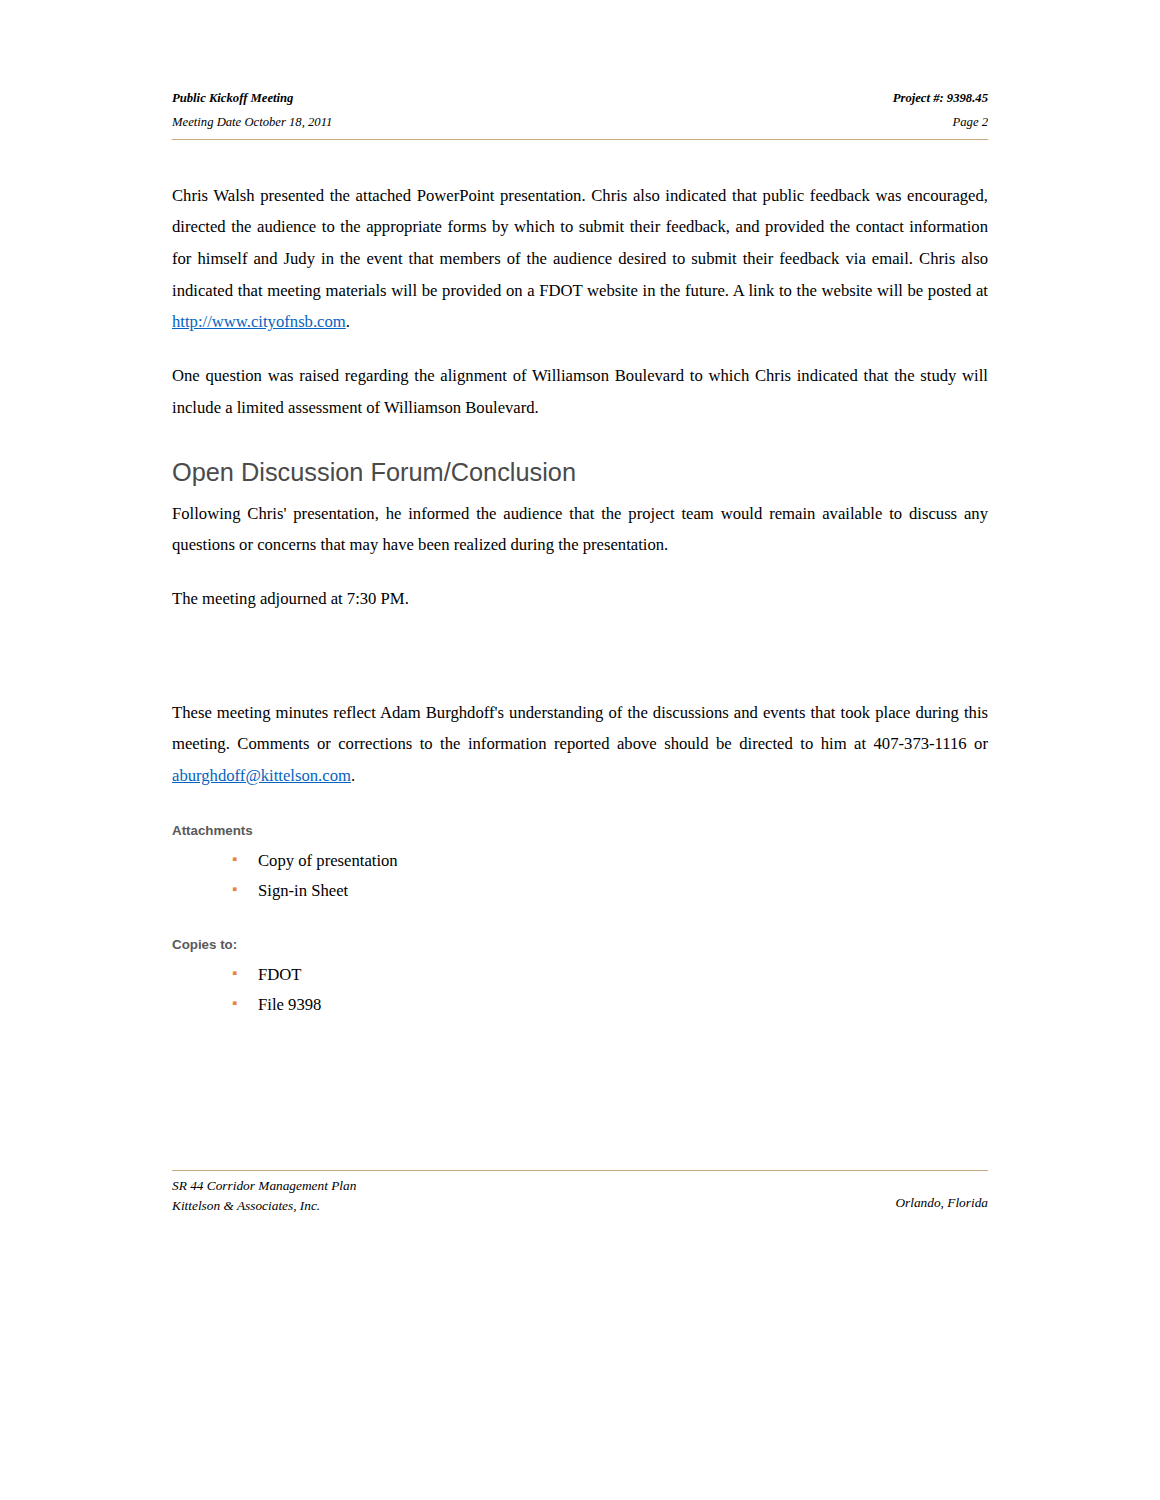Public Kickoff Meeting
Meeting Date October 18, 2011
Project #: 9398.45
Page 2
Chris Walsh presented the attached PowerPoint presentation. Chris also indicated that public feedback was encouraged, directed the audience to the appropriate forms by which to submit their feedback, and provided the contact information for himself and Judy in the event that members of the audience desired to submit their feedback via email. Chris also indicated that meeting materials will be provided on a FDOT website in the future. A link to the website will be posted at http://www.cityofnsb.com.
One question was raised regarding the alignment of Williamson Boulevard to which Chris indicated that the study will include a limited assessment of Williamson Boulevard.
Open Discussion Forum/Conclusion
Following Chris' presentation, he informed the audience that the project team would remain available to discuss any questions or concerns that may have been realized during the presentation.
The meeting adjourned at 7:30 PM.
These meeting minutes reflect Adam Burghdoff's understanding of the discussions and events that took place during this meeting. Comments or corrections to the information reported above should be directed to him at 407-373-1116 or aburghdoff@kittelson.com.
Attachments
Copy of presentation
Sign-in Sheet
Copies to:
FDOT
File 9398
SR 44 Corridor Management Plan
Kittelson & Associates, Inc.
Orlando, Florida